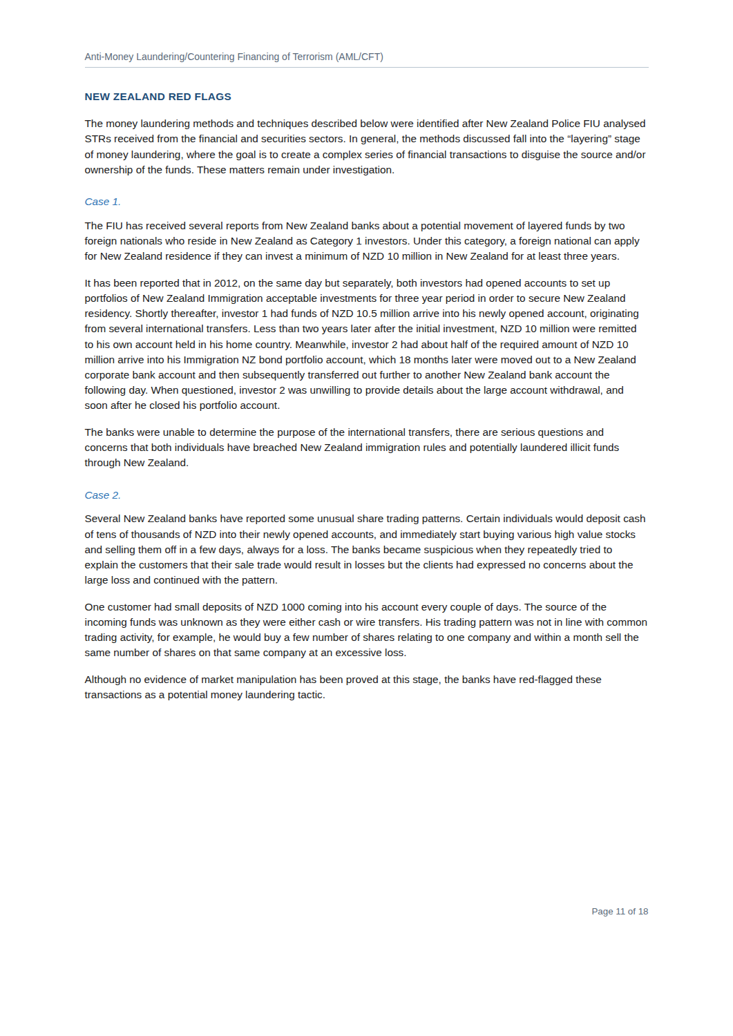Anti-Money Laundering/Countering Financing of Terrorism (AML/CFT)
NEW ZEALAND RED FLAGS
The money laundering methods and techniques described below were identified after New Zealand Police FIU analysed STRs received from the financial and securities sectors. In general, the methods discussed fall into the “layering” stage of money laundering, where the goal is to create a complex series of financial transactions to disguise the source and/or ownership of the funds. These matters remain under investigation.
Case 1.
The FIU has received several reports from New Zealand banks about a potential movement of layered funds by two foreign nationals who reside in New Zealand as Category 1 investors. Under this category, a foreign national can apply for New Zealand residence if they can invest a minimum of NZD 10 million in New Zealand for at least three years.
It has been reported that in 2012, on the same day but separately, both investors had opened accounts to set up portfolios of New Zealand Immigration acceptable investments for three year period in order to secure New Zealand residency. Shortly thereafter, investor 1 had funds of NZD 10.5 million arrive into his newly opened account, originating from several international transfers. Less than two years later after the initial investment, NZD 10 million were remitted to his own account held in his home country. Meanwhile, investor 2 had about half of the required amount of NZD 10 million arrive into his Immigration NZ bond portfolio account, which 18 months later were moved out to a New Zealand corporate bank account and then subsequently transferred out further to another New Zealand bank account the following day. When questioned, investor 2 was unwilling to provide details about the large account withdrawal, and soon after he closed his portfolio account.
The banks were unable to determine the purpose of the international transfers, there are serious questions and concerns that both individuals have breached New Zealand immigration rules and potentially laundered illicit funds through New Zealand.
Case 2.
Several New Zealand banks have reported some unusual share trading patterns. Certain individuals would deposit cash of tens of thousands of NZD into their newly opened accounts, and immediately start buying various high value stocks and selling them off in a few days, always for a loss. The banks became suspicious when they repeatedly tried to explain the customers that their sale trade would result in losses but the clients had expressed no concerns about the large loss and continued with the pattern.
One customer had small deposits of NZD 1000 coming into his account every couple of days. The source of the incoming funds was unknown as they were either cash or wire transfers. His trading pattern was not in line with common trading activity, for example, he would buy a few number of shares relating to one company and within a month sell the same number of shares on that same company at an excessive loss.
Although no evidence of market manipulation has been proved at this stage, the banks have red-flagged these transactions as a potential money laundering tactic.
Page 11 of 18